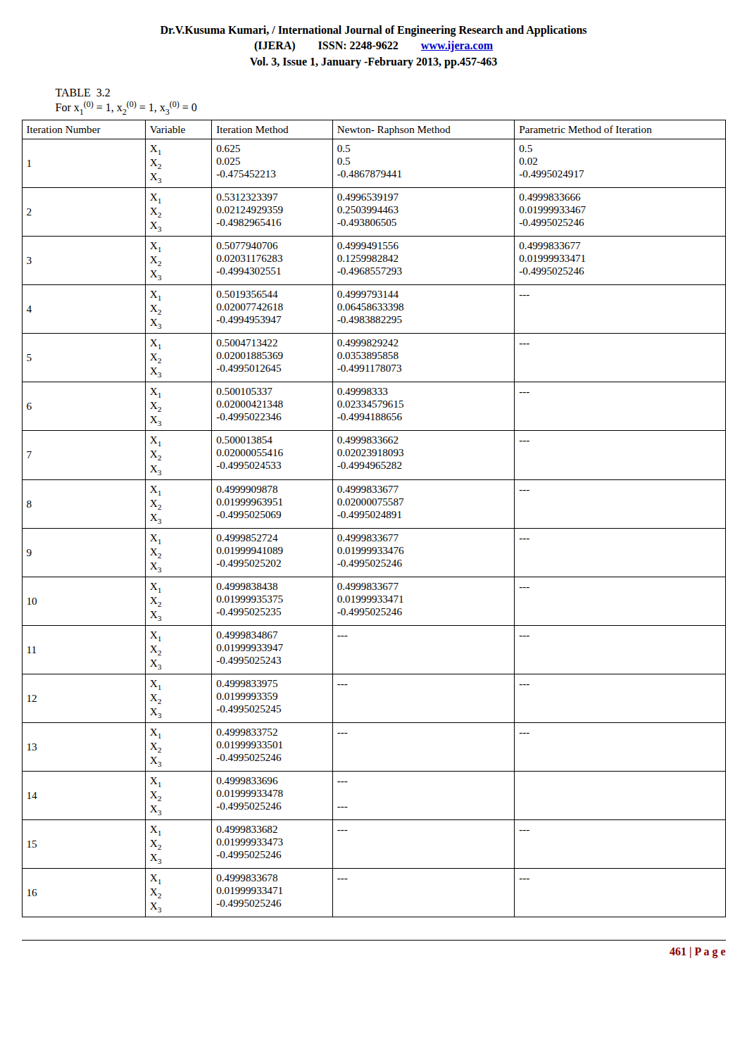Dr.V.Kusuma Kumari, / International Journal of Engineering Research and Applications (IJERA) ISSN: 2248-9622 www.ijera.com Vol. 3, Issue 1, January -February 2013, pp.457-463
TABLE 3.2 For x1(0) = 1, x2(0) = 1, x3(0) = 0
| Iteration Number | Variable | Iteration Method | Newton- Raphson Method | Parametric Method of Iteration |
| --- | --- | --- | --- | --- |
| 1 | X 1 X 2 X 3 | 0.625 0.025 -0.475452213 | 0.5 0.5 -0.4867879441 | 0.5 0.02 -0.4995024917 |
| 2 | X 1 X 2 X 3 | 0.5312323397 0.02124929359 -0.4982965416 | 0.4996539197 0.2503994463 -0.493806505 | 0.4999833666 0.01999933467 -0.4995025246 |
| 3 | X 1 X 2 X 3 | 0.5077940706 0.02031176283 -0.4994302551 | 0.4999491556 0.1259982842 -0.4968557293 | 0.4999833677 0.01999933471 -0.4995025246 |
| 4 | X 1 X 2 X 3 | 0.5019356544 0.02007742618 -0.4994953947 | 0.4999793144 0.06458633398 -0.4983882295 | --- |
| 5 | X 1 X 2 X 3 | 0.5004713422 0.02001885369 -0.4995012645 | 0.4999829242 0.0353895858 -0.4991178073 | --- |
| 6 | X 1 X 2 X 3 | 0.500105337 0.02000421348 -0.4995022346 | 0.49998333 0.02334579615 -0.4994188656 | --- |
| 7 | X 1 X 2 X 3 | 0.500013854 0.02000055416 -0.4995024533 | 0.4999833662 0.02023918093 -0.4994965282 | --- |
| 8 | X 1 X 2 X 3 | 0.4999909878 0.01999963951 -0.4995025069 | 0.4999833677 0.02000075587 -0.4995024891 | --- |
| 9 | X 1 X 2 X 3 | 0.4999852724 0.01999941089 -0.4995025202 | 0.4999833677 0.01999933476 -0.4995025246 | --- |
| 10 | X 1 X 2 X 3 | 0.4999838438 0.01999935375 -0.4995025235 | 0.4999833677 0.01999933471 -0.4995025246 | --- |
| 11 | X 1 X 2 X 3 | 0.4999834867 0.01999933947 -0.4995025243 | --- | --- |
| 12 | X 1 X 2 X 3 | 0.4999833975 0.0199993359 -0.4995025245 | --- | --- |
| 13 | X 1 X 2 X 3 | 0.4999833752 0.01999933501 -0.4995025246 | --- | --- |
| 14 | X 1 X 2 X 3 | 0.4999833696 0.01999933478 -0.4995025246 | --- --- | |
| 15 | X 1 X 2 X 3 | 0.4999833682 0.01999933473 -0.4995025246 | --- | --- |
| 16 | X 1 X 2 X 3 | 0.4999833678 0.01999933471 -0.4995025246 | --- | --- |
461 | P a g e